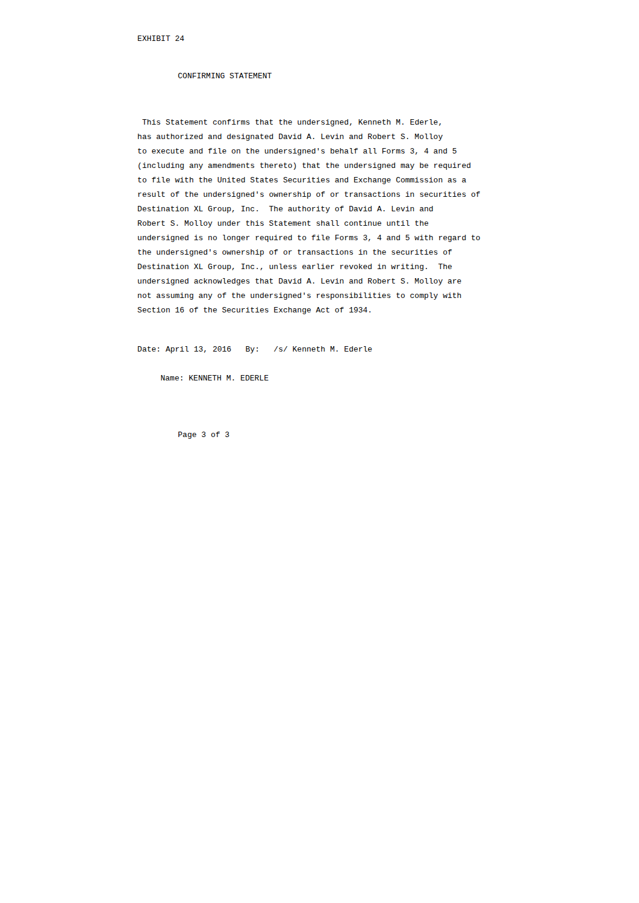EXHIBIT 24
CONFIRMING STATEMENT
This Statement confirms that the undersigned, Kenneth M. Ederle, has authorized and designated David A. Levin and Robert S. Molloy to execute and file on the undersigned's behalf all Forms 3, 4 and 5 (including any amendments thereto) that the undersigned may be required to file with the United States Securities and Exchange Commission as a result of the undersigned's ownership of or transactions in securities of Destination XL Group, Inc. The authority of David A. Levin and Robert S. Molloy under this Statement shall continue until the undersigned is no longer required to file Forms 3, 4 and 5 with regard to the undersigned's ownership of or transactions in the securities of Destination XL Group, Inc., unless earlier revoked in writing. The undersigned acknowledges that David A. Levin and Robert S. Molloy are not assuming any of the undersigned's responsibilities to comply with Section 16 of the Securities Exchange Act of 1934.
Date: April 13, 2016 By: /s/ Kenneth M. Ederle
Name: KENNETH M. EDERLE
Page 3 of 3